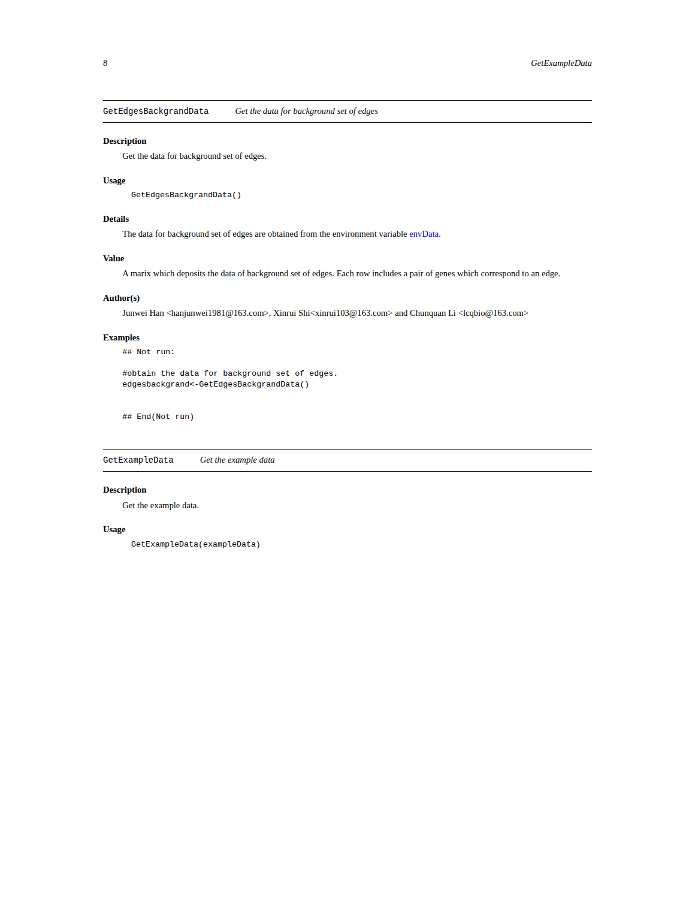8 GetExampleData
GetEdgesBackgrandData Get the data for background set of edges
Description
Get the data for background set of edges.
Usage
GetEdgesBackgrandData()
Details
The data for background set of edges are obtained from the environment variable envData.
Value
A marix which deposits the data of background set of edges. Each row includes a pair of genes which correspond to an edge.
Author(s)
Junwei Han <hanjunwei1981@163.com>, Xinrui Shi<xinrui103@163.com> and Chunquan Li <lcqbio@163.com>
Examples
## Not run:

#obtain the data for background set of edges.
edgesbackgrand<-GetEdgesBackgrandData()


## End(Not run)
GetExampleData Get the example data
Description
Get the example data.
Usage
GetExampleData(exampleData)